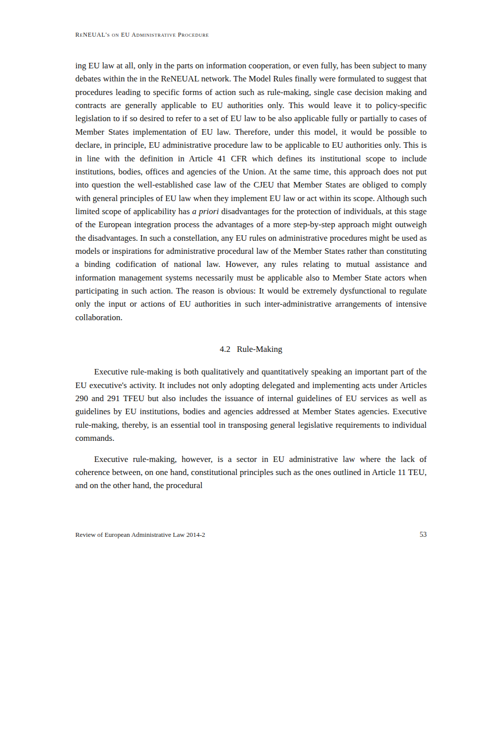ReNEUAL's on EU Administrative Procedure
ing EU law at all, only in the parts on information cooperation, or even fully, has been subject to many debates within the in the ReNEUAL network. The Model Rules finally were formulated to suggest that procedures leading to specific forms of action such as rule-making, single case decision making and contracts are generally applicable to EU authorities only. This would leave it to policy-specific legislation to if so desired to refer to a set of EU law to be also applicable fully or partially to cases of Member States implementation of EU law. Therefore, under this model, it would be possible to declare, in principle, EU administrative procedure law to be applicable to EU authorities only. This is in line with the definition in Article 41 CFR which defines its institutional scope to include institutions, bodies, offices and agencies of the Union. At the same time, this approach does not put into question the well-established case law of the CJEU that Member States are obliged to comply with general principles of EU law when they implement EU law or act within its scope. Although such limited scope of applicability has a priori disadvantages for the protection of individuals, at this stage of the European integration process the advantages of a more step-by-step approach might outweigh the disadvantages. In such a constellation, any EU rules on administrative procedures might be used as models or inspirations for administrative procedural law of the Member States rather than constituting a binding codification of national law. However, any rules relating to mutual assistance and information management systems necessarily must be applicable also to Member State actors when participating in such action. The reason is obvious: It would be extremely dysfunctional to regulate only the input or actions of EU authorities in such inter-administrative arrangements of intensive collaboration.
4.2 Rule-Making
Executive rule-making is both qualitatively and quantitatively speaking an important part of the EU executive's activity. It includes not only adopting delegated and implementing acts under Articles 290 and 291 TFEU but also includes the issuance of internal guidelines of EU services as well as guidelines by EU institutions, bodies and agencies addressed at Member States agencies. Executive rule-making, thereby, is an essential tool in transposing general legislative requirements to individual commands.
Executive rule-making, however, is a sector in EU administrative law where the lack of coherence between, on one hand, constitutional principles such as the ones outlined in Article 11 TEU, and on the other hand, the procedural
Review of European Administrative Law 2014-2 53